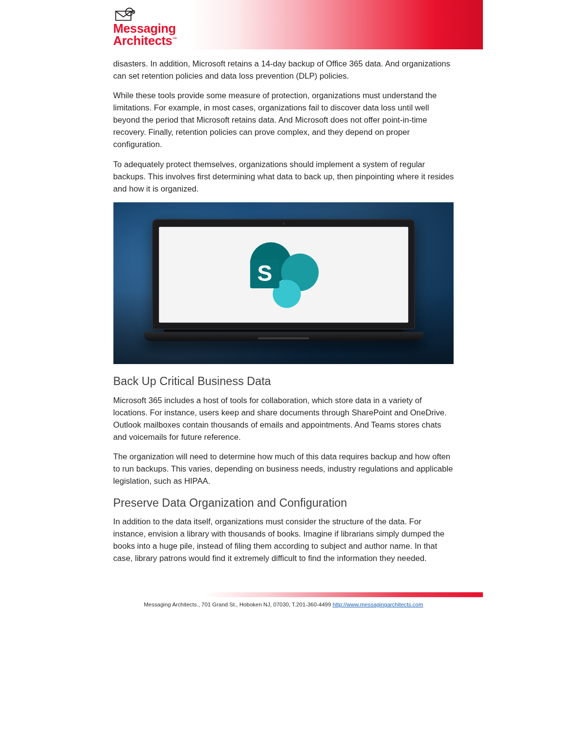Messaging Architects™
disasters. In addition, Microsoft retains a 14-day backup of Office 365 data. And organizations can set retention policies and data loss prevention (DLP) policies.
While these tools provide some measure of protection, organizations must understand the limitations. For example, in most cases, organizations fail to discover data loss until well beyond the period that Microsoft retains data. And Microsoft does not offer point-in-time recovery. Finally, retention policies can prove complex, and they depend on proper configuration.
To adequately protect themselves, organizations should implement a system of regular backups. This involves first determining what data to back up, then pinpointing where it resides and how it is organized.
S
Back Up Critical Business Data
Microsoft 365 includes a host of tools for collaboration, which store data in a variety of locations. For instance, users keep and share documents through SharePoint and OneDrive. Outlook mailboxes contain thousands of emails and appointments. And Teams stores chats and voicemails for future reference.
The organization will need to determine how much of this data requires backup and how often to run backups. This varies, depending on business needs, industry regulations and applicable legislation, such as HIPAA.
Preserve Data Organization and Configuration
In addition to the data itself, organizations must consider the structure of the data. For instance, envision a library with thousands of books. Imagine if librarians simply dumped the books into a huge pile, instead of filing them according to subject and author name. In that case, library patrons would find it extremely difficult to find the information they needed.
Messaging Architects., 701 Grand St., Hoboken NJ, 07030, T.201-360-4499 http://www.messagingarchitects.com